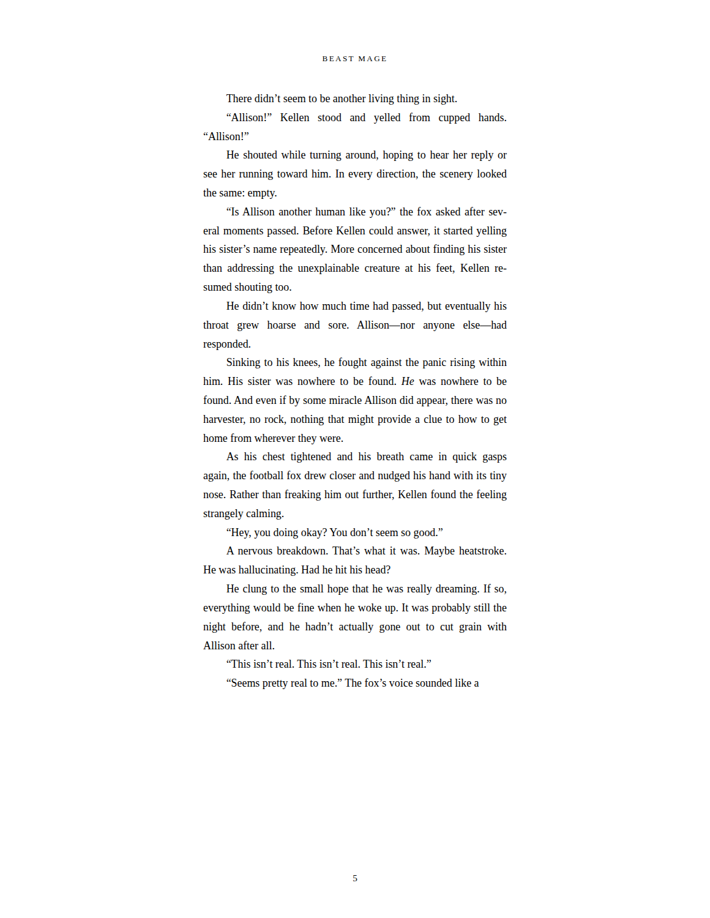Beast Mage
There didn’t seem to be another living thing in sight.
“Allison!” Kellen stood and yelled from cupped hands. “Allison!”
He shouted while turning around, hoping to hear her reply or see her running toward him. In every direction, the scenery looked the same: empty.
“Is Allison another human like you?” the fox asked after several moments passed. Before Kellen could answer, it started yelling his sister’s name repeatedly. More concerned about finding his sister than addressing the unexplainable creature at his feet, Kellen resumed shouting too.
He didn’t know how much time had passed, but eventually his throat grew hoarse and sore. Allison—nor anyone else—had responded.
Sinking to his knees, he fought against the panic rising within him. His sister was nowhere to be found. He was nowhere to be found. And even if by some miracle Allison did appear, there was no harvester, no rock, nothing that might provide a clue to how to get home from wherever they were.
As his chest tightened and his breath came in quick gasps again, the football fox drew closer and nudged his hand with its tiny nose. Rather than freaking him out further, Kellen found the feeling strangely calming.
“Hey, you doing okay? You don’t seem so good.”
A nervous breakdown. That’s what it was. Maybe heatstroke. He was hallucinating. Had he hit his head?
He clung to the small hope that he was really dreaming. If so, everything would be fine when he woke up. It was probably still the night before, and he hadn’t actually gone out to cut grain with Allison after all.
“This isn’t real. This isn’t real. This isn’t real.”
“Seems pretty real to me.” The fox’s voice sounded like a
5